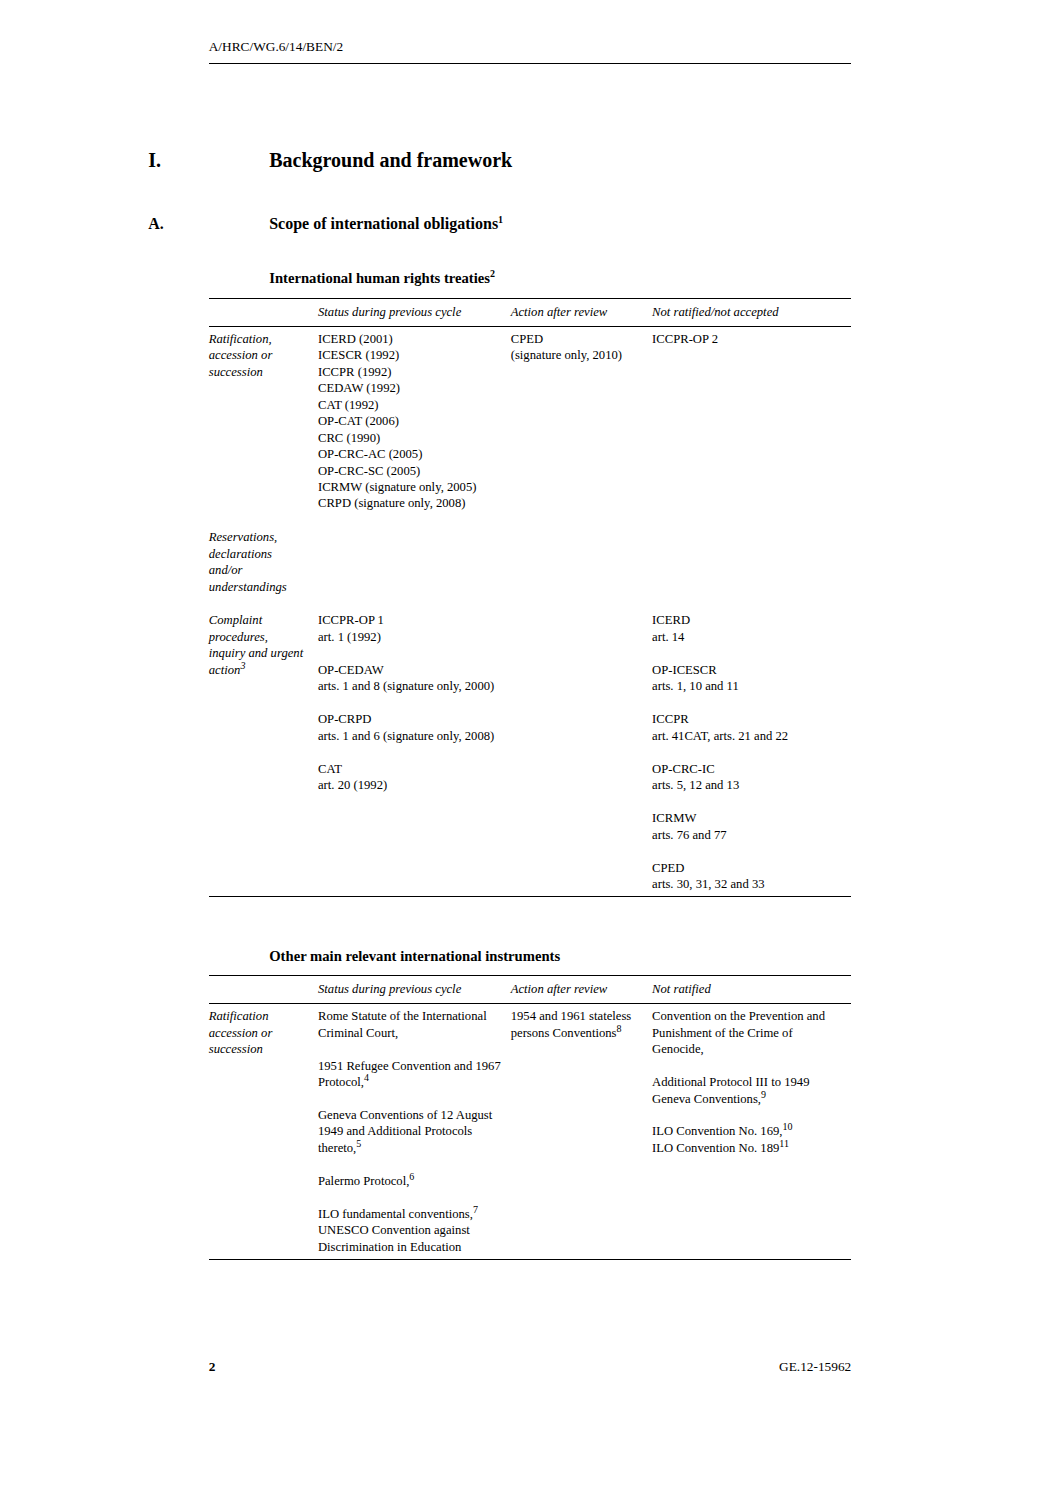A/HRC/WG.6/14/BEN/2
I. Background and framework
A. Scope of international obligations1
International human rights treaties2
| | Status during previous cycle | Action after review | Not ratified/not accepted |
| --- | --- | --- | --- |
| Ratification, accession or succession | ICERD (2001) ICESCR (1992) ICCPR (1992) CEDAW (1992) CAT (1992) OP-CAT (2006) CRC (1990) OP-CRC-AC (2005) OP-CRC-SC (2005) ICRMW (signature only, 2005) CRPD (signature only, 2008) | CPED (signature only, 2010) | ICCPR-OP 2 |
| Reservations, declarations and/or understandings | | | |
| Complaint procedures, inquiry and urgent action 3 | ICCPR-OP 1 art. 1 (1992) OP-CEDAW arts. 1 and 8 (signature only, 2000) OP-CRPD arts. 1 and 6 (signature only, 2008) CAT art. 20 (1992) | | ICERD art. 14 OP-ICESCR arts. 1, 10 and 11 ICCPR art. 41CAT, arts. 21 and 22 OP-CRC-IC arts. 5, 12 and 13 ICRMW arts. 76 and 77 CPED arts. 30, 31, 32 and 33 |
Other main relevant international instruments
| | Status during previous cycle | Action after review | Not ratified |
| --- | --- | --- | --- |
| Ratification accession or succession | Rome Statute of the International Criminal Court, 1951 Refugee Convention and 1967 Protocol, 4 Geneva Conventions of 12 August 1949 and Additional Protocols thereto, 5 Palermo Protocol, 6 ILO fundamental conventions, 7 UNESCO Convention against Discrimination in Education | 1954 and 1961 stateless persons Conventions 8 | Convention on the Prevention and Punishment of the Crime of Genocide, Additional Protocol III to 1949 Geneva Conventions, 9 ILO Convention No. 169, 10 ILO Convention No. 189 11 |
2 GE.12-15962